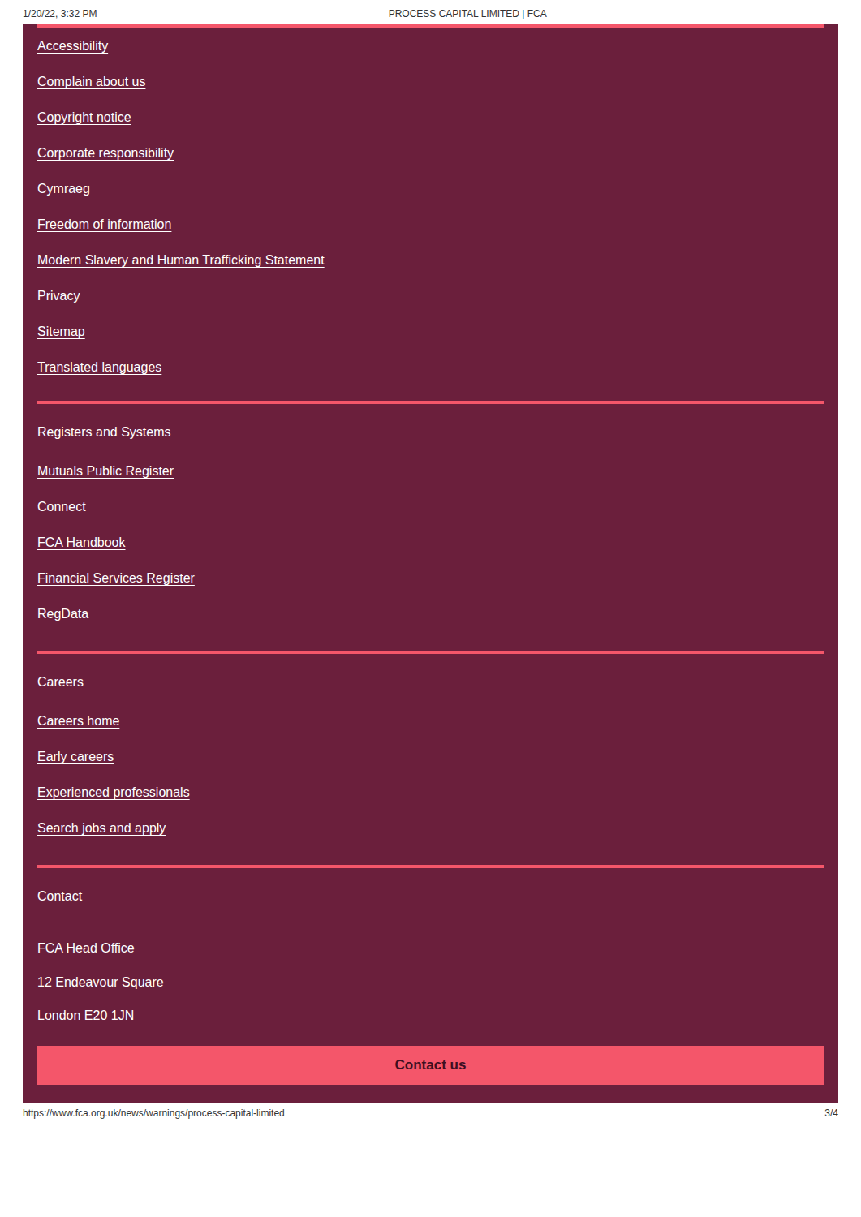1/20/22, 3:32 PM PROCESS CAPITAL LIMITED | FCA
Accessibility
Complain about us
Copyright notice
Corporate responsibility
Cymraeg
Freedom of information
Modern Slavery and Human Trafficking Statement
Privacy
Sitemap
Translated languages
Registers and Systems
Mutuals Public Register
Connect
FCA Handbook
Financial Services Register
RegData
Careers
Careers home
Early careers
Experienced professionals
Search jobs and apply
Contact
FCA Head Office
12 Endeavour Square
London E20 1JN
Contact us
https://www.fca.org.uk/news/warnings/process-capital-limited 3/4